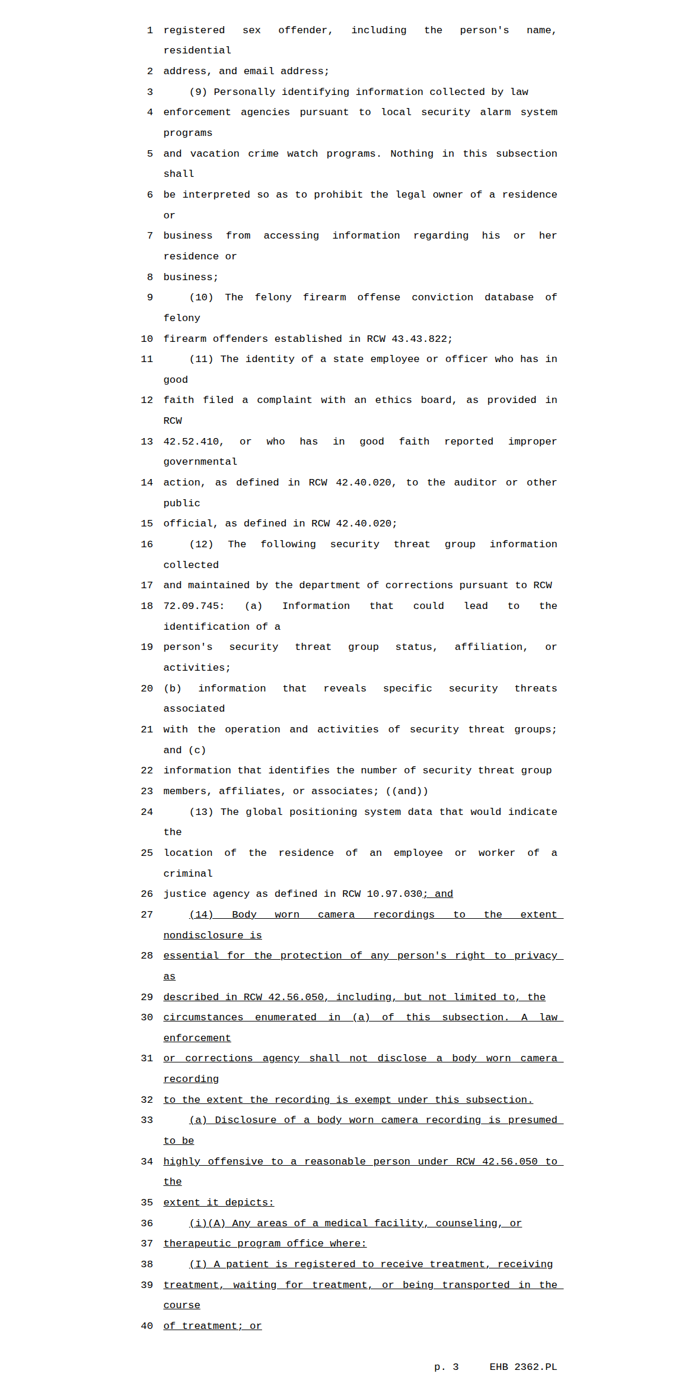registered sex offender, including the person's name, residential
address, and email address;
(9) Personally identifying information collected by law
enforcement agencies pursuant to local security alarm system programs
and vacation crime watch programs. Nothing in this subsection shall
be interpreted so as to prohibit the legal owner of a residence or
business from accessing information regarding his or her residence or
business;
(10) The felony firearm offense conviction database of felony
firearm offenders established in RCW 43.43.822;
(11) The identity of a state employee or officer who has in good
faith filed a complaint with an ethics board, as provided in RCW
42.52.410, or who has in good faith reported improper governmental
action, as defined in RCW 42.40.020, to the auditor or other public
official, as defined in RCW 42.40.020;
(12) The following security threat group information collected
and maintained by the department of corrections pursuant to RCW
72.09.745: (a) Information that could lead to the identification of a
person's security threat group status, affiliation, or activities;
(b) information that reveals specific security threats associated
with the operation and activities of security threat groups; and (c)
information that identifies the number of security threat group
members, affiliates, or associates; ((and))
(13) The global positioning system data that would indicate the
location of the residence of an employee or worker of a criminal
justice agency as defined in RCW 10.97.030; and
(14) Body worn camera recordings to the extent nondisclosure is
essential for the protection of any person's right to privacy as
described in RCW 42.56.050, including, but not limited to, the
circumstances enumerated in (a) of this subsection. A law enforcement
or corrections agency shall not disclose a body worn camera recording
to the extent the recording is exempt under this subsection.
(a) Disclosure of a body worn camera recording is presumed to be
highly offensive to a reasonable person under RCW 42.56.050 to the
extent it depicts:
(i)(A) Any areas of a medical facility, counseling, or
therapeutic program office where:
(I) A patient is registered to receive treatment, receiving
treatment, waiting for treatment, or being transported in the course
of treatment; or
p. 3 EHB 2362.PL